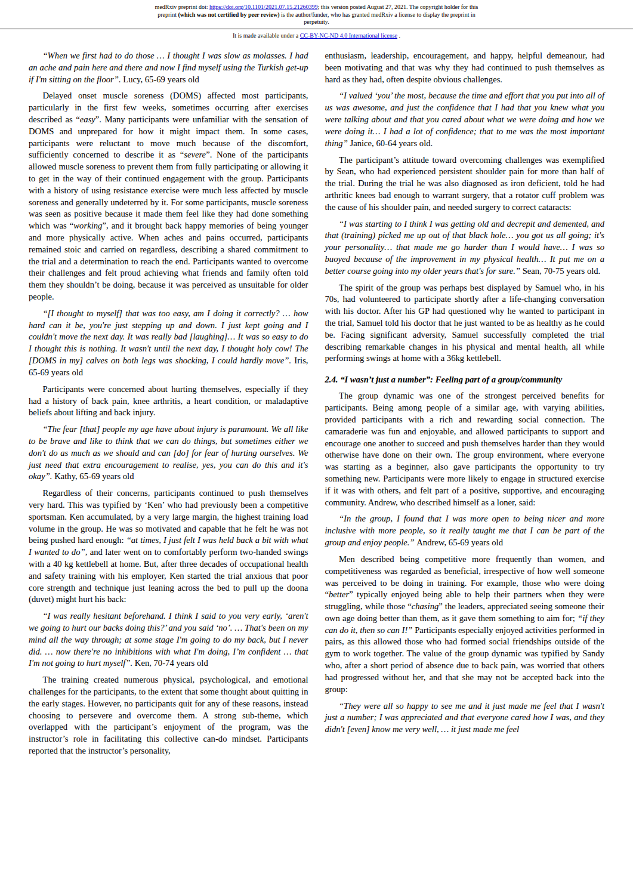medRxiv preprint doi: https://doi.org/10.1101/2021.07.15.21260399; this version posted August 27, 2021. The copyright holder for this
preprint (which was not certified by peer review) is the author/funder, who has granted medRxiv a license to display the preprint in
perpetuity.
It is made available under a CC-BY-NC-ND 4.0 International license .
“When we first had to do those … I thought I was slow as molasses. I had an ache and pain here and there and now I find myself using the Turkish get-up if I'm sitting on the floor”. Lucy, 65-69 years old
Delayed onset muscle soreness (DOMS) affected most participants, particularly in the first few weeks, sometimes occurring after exercises described as “easy”. Many participants were unfamiliar with the sensation of DOMS and unprepared for how it might impact them. In some cases, participants were reluctant to move much because of the discomfort, sufficiently concerned to describe it as “severe”. None of the participants allowed muscle soreness to prevent them from fully participating or allowing it to get in the way of their continued engagement with the group. Participants with a history of using resistance exercise were much less affected by muscle soreness and generally undeterred by it. For some participants, muscle soreness was seen as positive because it made them feel like they had done something which was “working”, and it brought back happy memories of being younger and more physically active. When aches and pains occurred, participants remained stoic and carried on regardless, describing a shared commitment to the trial and a determination to reach the end. Participants wanted to overcome their challenges and felt proud achieving what friends and family often told them they shouldn’t be doing, because it was perceived as unsuitable for older people.
“[I thought to myself] that was too easy, am I doing it correctly? … how hard can it be, you're just stepping up and down. I just kept going and I couldn't move the next day. It was really bad [laughing]… It was so easy to do I thought this is nothing. It wasn't until the next day, I thought holy cow! The [DOMS in my] calves on both legs was shocking, I could hardly move”. Iris, 65-69 years old
Participants were concerned about hurting themselves, especially if they had a history of back pain, knee arthritis, a heart condition, or maladaptive beliefs about lifting and back injury.
“The fear [that] people my age have about injury is paramount. We all like to be brave and like to think that we can do things, but sometimes either we don't do as much as we should and can [do] for fear of hurting ourselves. We just need that extra encouragement to realise, yes, you can do this and it's okay”. Kathy, 65-69 years old
Regardless of their concerns, participants continued to push themselves very hard. This was typified by ‘Ken’ who had previously been a competitive sportsman. Ken accumulated, by a very large margin, the highest training load volume in the group. He was so motivated and capable that he felt he was not being pushed hard enough: “at times, I just felt I was held back a bit with what I wanted to do”, and later went on to comfortably perform two-handed swings with a 40 kg kettlebell at home. But, after three decades of occupational health and safety training with his employer, Ken started the trial anxious that poor core strength and technique just leaning across the bed to pull up the doona (duvet) might hurt his back:
“I was really hesitant beforehand. I think I said to you very early, ‘aren't we going to hurt our backs doing this?’ and you said ‘no’. … That's been on my mind all the way through; at some stage I'm going to do my back, but I never did. … now there're no inhibitions with what I'm doing, I’m confident … that I'm not going to hurt myself”. Ken, 70-74 years old
The training created numerous physical, psychological, and emotional challenges for the participants, to the extent that some thought about quitting in the early stages. However, no participants quit for any of these reasons, instead choosing to persevere and overcome them. A strong sub-theme, which overlapped with the participant’s enjoyment of the program, was the instructor’s role in facilitating this collective can-do mindset. Participants reported that the instructor’s personality,
enthusiasm, leadership, encouragement, and happy, helpful demeanour, had been motivating and that was why they had continued to push themselves as hard as they had, often despite obvious challenges.
“I valued ‘you’ the most, because the time and effort that you put into all of us was awesome, and just the confidence that I had that you knew what you were talking about and that you cared about what we were doing and how we were doing it… I had a lot of confidence; that to me was the most important thing” Janice, 60-64 years old.
The participant’s attitude toward overcoming challenges was exemplified by Sean, who had experienced persistent shoulder pain for more than half of the trial. During the trial he was also diagnosed as iron deficient, told he had arthritic knees bad enough to warrant surgery, that a rotator cuff problem was the cause of his shoulder pain, and needed surgery to correct cataracts:
“I was starting to I think I was getting old and decrepit and demented, and that (training) picked me up out of that black hole… you got us all going; it's your personality… that made me go harder than I would have… I was so buoyed because of the improvement in my physical health… It put me on a better course going into my older years that's for sure.” Sean, 70-75 years old.
The spirit of the group was perhaps best displayed by Samuel who, in his 70s, had volunteered to participate shortly after a life-changing conversation with his doctor. After his GP had questioned why he wanted to participant in the trial, Samuel told his doctor that he just wanted to be as healthy as he could be. Facing significant adversity, Samuel successfully completed the trial describing remarkable changes in his physical and mental health, all while performing swings at home with a 36kg kettlebell.
2.4. “I wasn’t just a number”: Feeling part of a group/community
The group dynamic was one of the strongest perceived benefits for participants. Being among people of a similar age, with varying abilities, provided participants with a rich and rewarding social connection. The camaraderie was fun and enjoyable, and allowed participants to support and encourage one another to succeed and push themselves harder than they would otherwise have done on their own. The group environment, where everyone was starting as a beginner, also gave participants the opportunity to try something new. Participants were more likely to engage in structured exercise if it was with others, and felt part of a positive, supportive, and encouraging community. Andrew, who described himself as a loner, said:
“In the group, I found that I was more open to being nicer and more inclusive with more people, so it really taught me that I can be part of the group and enjoy people.” Andrew, 65-69 years old
Men described being competitive more frequently than women, and competitiveness was regarded as beneficial, irrespective of how well someone was perceived to be doing in training. For example, those who were doing “better” typically enjoyed being able to help their partners when they were struggling, while those “chasing” the leaders, appreciated seeing someone their own age doing better than them, as it gave them something to aim for; “if they can do it, then so can I!” Participants especially enjoyed activities performed in pairs, as this allowed those who had formed social friendships outside of the gym to work together. The value of the group dynamic was typified by Sandy who, after a short period of absence due to back pain, was worried that others had progressed without her, and that she may not be accepted back into the group:
“They were all so happy to see me and it just made me feel that I wasn't just a number; I was appreciated and that everyone cared how I was, and they didn't [even] know me very well, … it just made me feel